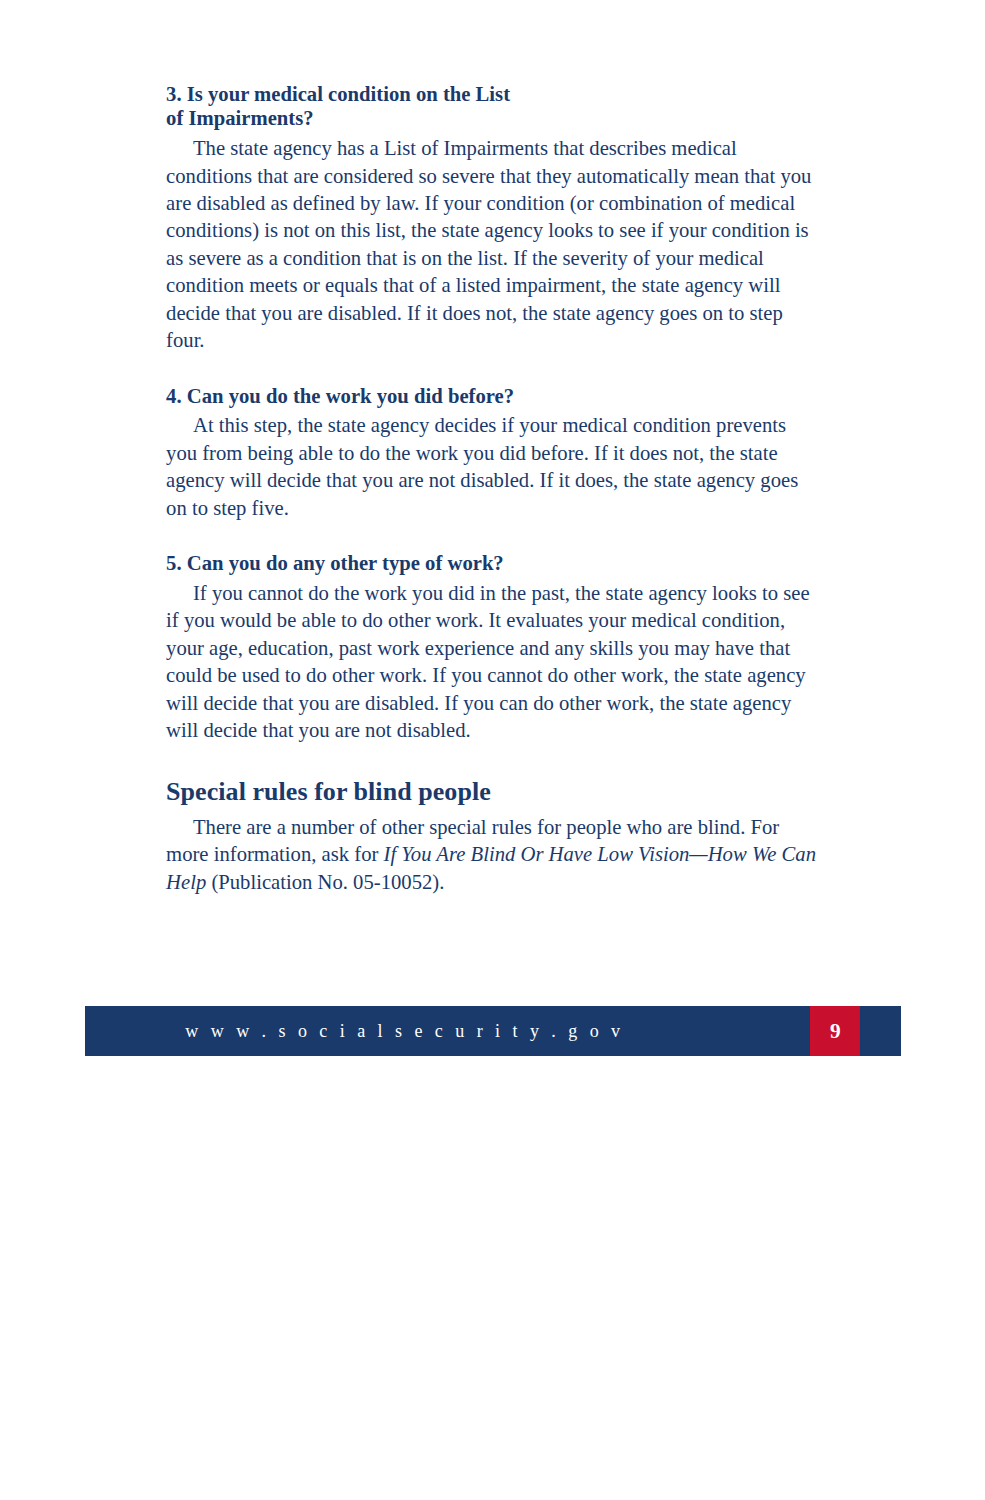3. Is your medical condition on the List
of Impairments?
The state agency has a List of Impairments that describes medical conditions that are considered so severe that they automatically mean that you are disabled as defined by law. If your condition (or combination of medical conditions) is not on this list, the state agency looks to see if your condition is as severe as a condition that is on the list. If the severity of your medical condition meets or equals that of a listed impairment, the state agency will decide that you are disabled. If it does not, the state agency goes on to step four.
4. Can you do the work you did before?
At this step, the state agency decides if your medical condition prevents you from being able to do the work you did before. If it does not, the state agency will decide that you are not disabled. If it does, the state agency goes on to step five.
5. Can you do any other type of work?
If you cannot do the work you did in the past, the state agency looks to see if you would be able to do other work. It evaluates your medical condition, your age, education, past work experience and any skills you may have that could be used to do other work. If you cannot do other work, the state agency will decide that you are disabled. If you can do other work, the state agency will decide that you are not disabled.
Special rules for blind people
There are a number of other special rules for people who are blind. For more information, ask for If You Are Blind Or Have Low Vision—How We Can Help (Publication No. 05-10052).
w w w . s o c i a l s e c u r i t y . g o v 9